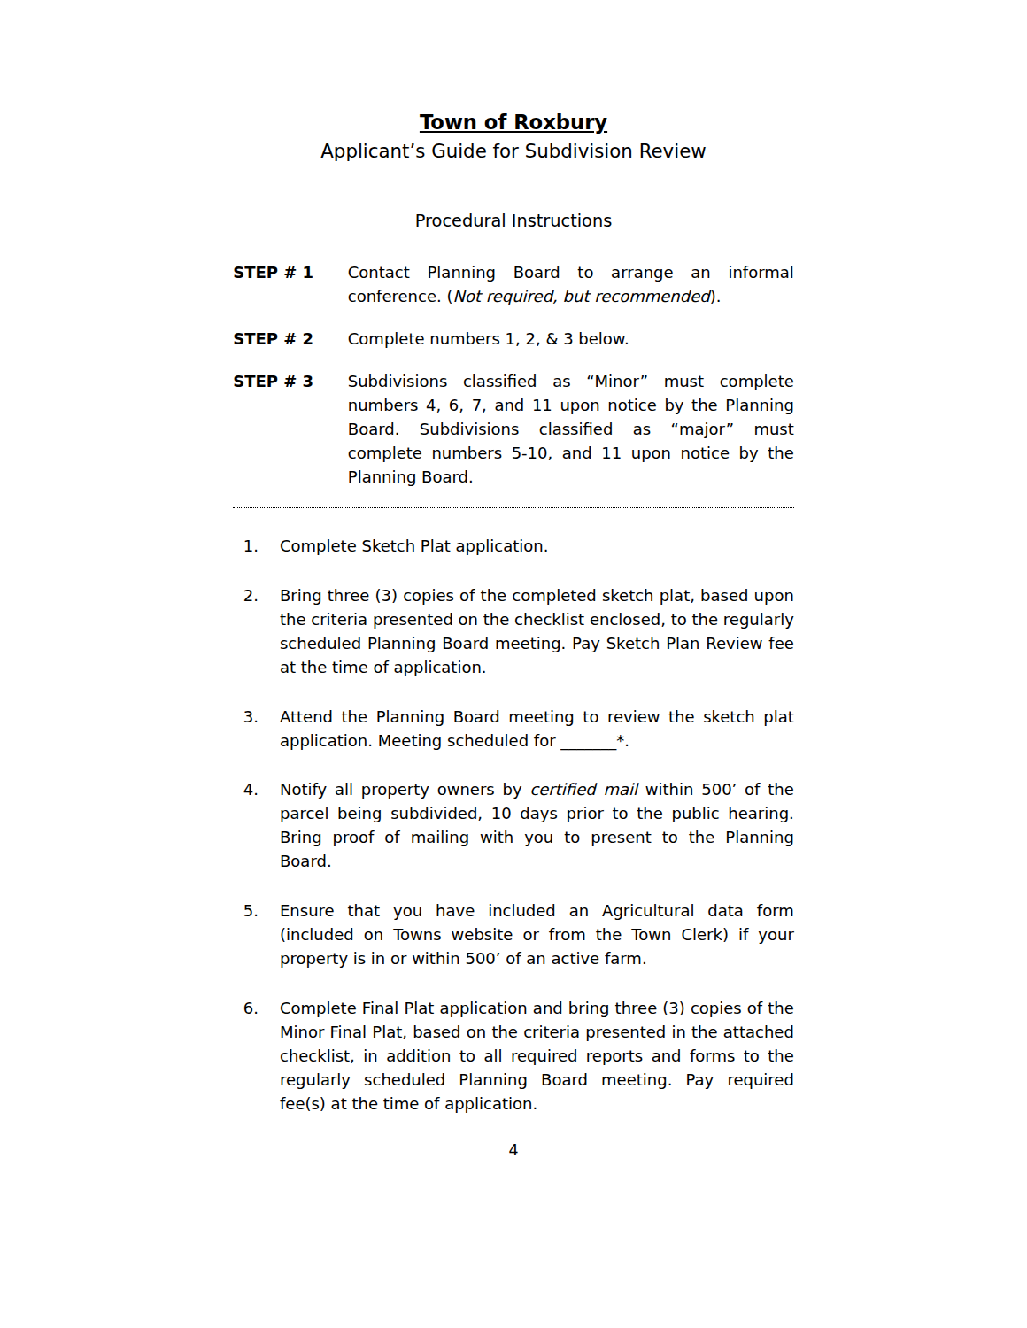Town of Roxbury
Applicant’s Guide for Subdivision Review
Procedural Instructions
STEP # 1
Contact Planning Board to arrange an informal conference. (Not required, but recommended).
STEP # 2
Complete numbers 1, 2, & 3 below.
STEP # 3
Subdivisions classified as “Minor” must complete numbers 4, 6, 7, and 11 upon notice by the Planning Board. Subdivisions classified as “major” must complete numbers 5-10, and 11 upon notice by the Planning Board.
Complete Sketch Plat application.
Bring three (3) copies of the completed sketch plat, based upon the criteria presented on the checklist enclosed, to the regularly scheduled Planning Board meeting. Pay Sketch Plan Review fee at the time of application.
Attend the Planning Board meeting to review the sketch plat application. Meeting scheduled for _______*.
Notify all property owners by certified mail within 500’ of the parcel being subdivided, 10 days prior to the public hearing. Bring proof of mailing with you to present to the Planning Board.
Ensure that you have included an Agricultural data form (included on Towns website or from the Town Clerk) if your property is in or within 500’ of an active farm.
Complete Final Plat application and bring three (3) copies of the Minor Final Plat, based on the criteria presented in the attached checklist, in addition to all required reports and forms to the regularly scheduled Planning Board meeting. Pay required fee(s) at the time of application.
4